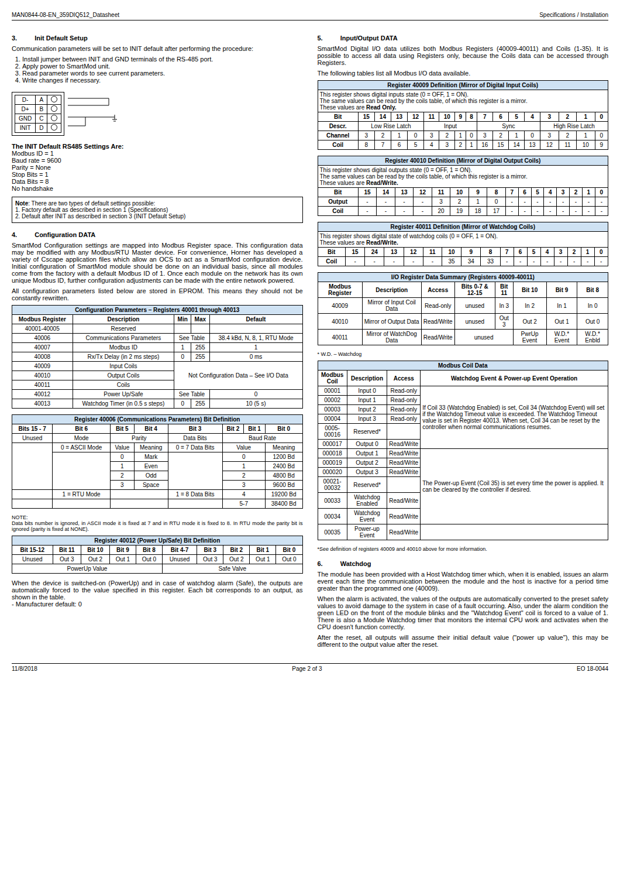MAN0844-08-EN_359DIQ512_Datasheet Specifications / Installation
3. Init Default Setup
Communication parameters will be set to INIT default after performing the procedure:
Install jumper between INIT and GND terminals of the RS-485 port.
Apply power to SmartMod unit.
Read parameter words to see current parameters.
Write changes if necessary.
| D- | A | |
| D+ | B | |
| GND | C | |
| INIT | D | |
The INIT Default RS485 Settings Are:
Modbus ID = 1
Baud rate = 9600
Parity = None
Stop Bits = 1
Data Bits = 8
No handshake
Note: There are two types of default settings possible:
1. Factory default as described in section 1 (Specifications)
2. Default after INIT as described in section 3 (INIT Default Setup)
4. Configuration DATA
SmartMod Configuration settings are mapped into Modbus Register space. This configuration data may be modified with any Modbus/RTU Master device. For convenience, Horner has developed a variety of Cscape application files which allow an OCS to act as a SmartMod configuration device. Initial configuration of SmartMod module should be done on an individual basis, since all modules come from the factory with a default Modbus ID of 1. Once each module on the network has its own unique Modbus ID, further configuration adjustments can be made with the entire network powered.
All configuration parameters listed below are stored in EPROM. This means they should not be constantly rewritten.
Configuration Parameters – Registers 40001 through 40013
| Modbus Register | Description | Min | Max | Default |
| --- | --- | --- | --- | --- |
| 40001-40005 | Reserved | | | |
| 40006 | Communications Parameters | See Table | 38.4 kBd, N, 8, 1, RTU Mode |
| 40007 | Modbus ID | 1 | 255 | 1 |
| 40008 | Rx/Tx Delay (in 2 ms steps) | 0 | 255 | 0 ms |
| 40009 | Input Coils | Not Configuration Data – See I/O Data |
| 40010 | Output Coils |
| 40011 | Coils |
| 40012 | Power Up/Safe | See Table | 0 |
| 40013 | Watchdog Timer (in 0.5 s steps) | 0 | 255 | 10 (5 s) |
Register 40006 (Communications Parameters) Bit Definition
| Bits 15 - 7 | Bit 6 | Bit 5 | Bit 4 | Bit 3 | Bit 2 | Bit 1 | Bit 0 |
| --- | --- | --- | --- | --- | --- | --- | --- |
| Unused | Mode | Parity | Data Bits | Baud Rate |
| | 0 = ASCII Mode | Value | Meaning | 0 = 7 Data Bits | Value | Meaning |
| | 0 | Mark | | 0 | 1200 Bd |
| 1 | Even | 1 | 2400 Bd |
| 2 | Odd | 2 | 4800 Bd |
| 3 | Space | 3 | 9600 Bd |
| | 1 = RTU Mode | | 1 = 8 Data Bits | 4 | 19200 Bd |
| | | | | 5-7 | 38400 Bd |
NOTE:
Data bits number is ignored, in ASCII mode it is fixed at 7 and in RTU mode it is fixed to 8. In RTU mode the parity bit is ignored (parity is fixed at NONE).
Register 40012 (Power Up/Safe) Bit Definition
| Bit 15-12 | Bit 11 | Bit 10 | Bit 9 | Bit 8 | Bit 4-7 | Bit 3 | Bit 2 | Bit 1 | Bit 0 |
| --- | --- | --- | --- | --- | --- | --- | --- | --- | --- |
| Unused | Out 3 | Out 2 | Out 1 | Out 0 | Unused | Out 3 | Out 2 | Out 1 | Out 0 |
| PowerUp Value | Safe Valve |
When the device is switched-on (PowerUp) and in case of watchdog alarm (Safe), the outputs are automatically forced to the value specified in this register. Each bit corresponds to an output, as shown in the table.
- Manufacturer default: 0
5. Input/Output DATA
SmartMod Digital I/O data utilizes both Modbus Registers (40009-40011) and Coils (1-35). It is possible to access all data using Registers only, because the Coils data can be accessed through Registers.
The following tables list all Modbus I/O data available.
Register 40009 Definition (Mirror of Digital Input Coils)
| This register shows digital inputs state (0 = OFF, 1 = ON). The same values can be read by the coils table, of which this register is a mirror. These values are Read Only. |
| Bit | 15 | 14 | 13 | 12 | 11 | 10 | 9 | 8 | 7 | 6 | 5 | 4 | 3 | 2 | 1 | 0 |
| Descr. | Low Rise Latch | Input | Sync | High Rise Latch |
| Channel | 3 | 2 | 1 | 0 | 3 | 2 | 1 | 0 | 3 | 2 | 1 | 0 | 3 | 2 | 1 | 0 |
| Coil | 8 | 7 | 6 | 5 | 4 | 3 | 2 | 1 | 16 | 15 | 14 | 13 | 12 | 11 | 10 | 9 |
Register 40010 Definition (Mirror of Digital Output Coils)
| This register shows digital outputs state (0 = OFF, 1 = ON). The same values can be read by the coils table, of which this register is a mirror. These values are Read/Write. |
| Bit | 15 | 14 | 13 | 12 | 11 | 10 | 9 | 8 | 7 | 6 | 5 | 4 | 3 | 2 | 1 | 0 |
| Output | - | - | - | - | 3 | 2 | 1 | 0 | - | - | - | - | - | - | - | - |
| Coil | - | - | - | - | 20 | 19 | 18 | 17 | - | - | - | - | - | - | - | - |
Register 40011 Definition (Mirror of Watchdog Coils)
| This register shows digital state of watchdog coils (0 = OFF, 1 = ON). These values are Read/Write. |
| Bit | 15 | 24 | 13 | 12 | 11 | 10 | 9 | 8 | 7 | 6 | 5 | 4 | 3 | 2 | 1 | 0 |
| Coil | - | - | - | - | - | 35 | 34 | 33 | - | - | - | - | - | - | - | - |
I/O Register Data Summary (Registers 40009-40011)
| Modbus Register | Description | Access | Bits 0-7 & 12-15 | Bit 11 | Bit 10 | Bit 9 | Bit 8 |
| --- | --- | --- | --- | --- | --- | --- | --- |
| 40009 | Mirror of Input Coil Data | Read-only | unused | In 3 | In 2 | In 1 | In 0 |
| 40010 | Mirror of Output Data | Read/Write | unused | Out 3 | Out 2 | Out 1 | Out 0 |
| 40011 | Mirror of WatchDog Data | Read/Write | unused | PwrUp Event | W.D.* Event | W.D.* Enbld |
* W.D. – Watchdog
Modbus Coil Data
| Modbus Coil | Description | Access | Watchdog Event & Power-up Event Operation |
| --- | --- | --- | --- |
| 00001 | Input 0 | Read-only | If Coil 33 (Watchdog Enabled) is set, Coil 34 (Watchdog Event) will set if the Watchdog Timeout value is exceeded. The Watchdog Timeout value is set in Register 40013. When set, Coil 34 can be reset by the controller when normal communications resumes. |
| 00002 | Input 1 | Read-only |
| 00003 | Input 2 | Read-only |
| 00004 | Input 3 | Read-only |
| 0005-00016 | Reserved* | |
| 000017 | Output 0 | Read/Write |
| 000018 | Output 1 | Read/Write | The Power-up Event (Coil 35) is set every time the power is applied. It can be cleared by the controller if desired. |
| 000019 | Output 2 | Read/Write |
| 000020 | Output 3 | Read/Write |
| 00021-00032 | Reserved* | |
| 00033 | Watchdog Enabled | Read/Write |
| 00034 | Watchdog Event | Read/Write |
| 00035 | Power-up Event | Read/Write | |
*See definition of registers 40009 and 40010 above for more information.
6. Watchdog
The module has been provided with a Host Watchdog timer which, when it is enabled, issues an alarm event each time the communication between the module and the host is inactive for a period time greater than the programmed one (40009).
When the alarm is activated, the values of the outputs are automatically converted to the preset safety values to avoid damage to the system in case of a fault occurring. Also, under the alarm condition the green LED on the front of the module blinks and the "Watchdog Event" coil is forced to a value of 1. There is also a Module Watchdog timer that monitors the internal CPU work and activates when the CPU doesn't function correctly.
After the reset, all outputs will assume their initial default value ("power up value"), this may be different to the output value after the reset.
11/8/2018 Page 2 of 3 EO 18-0044